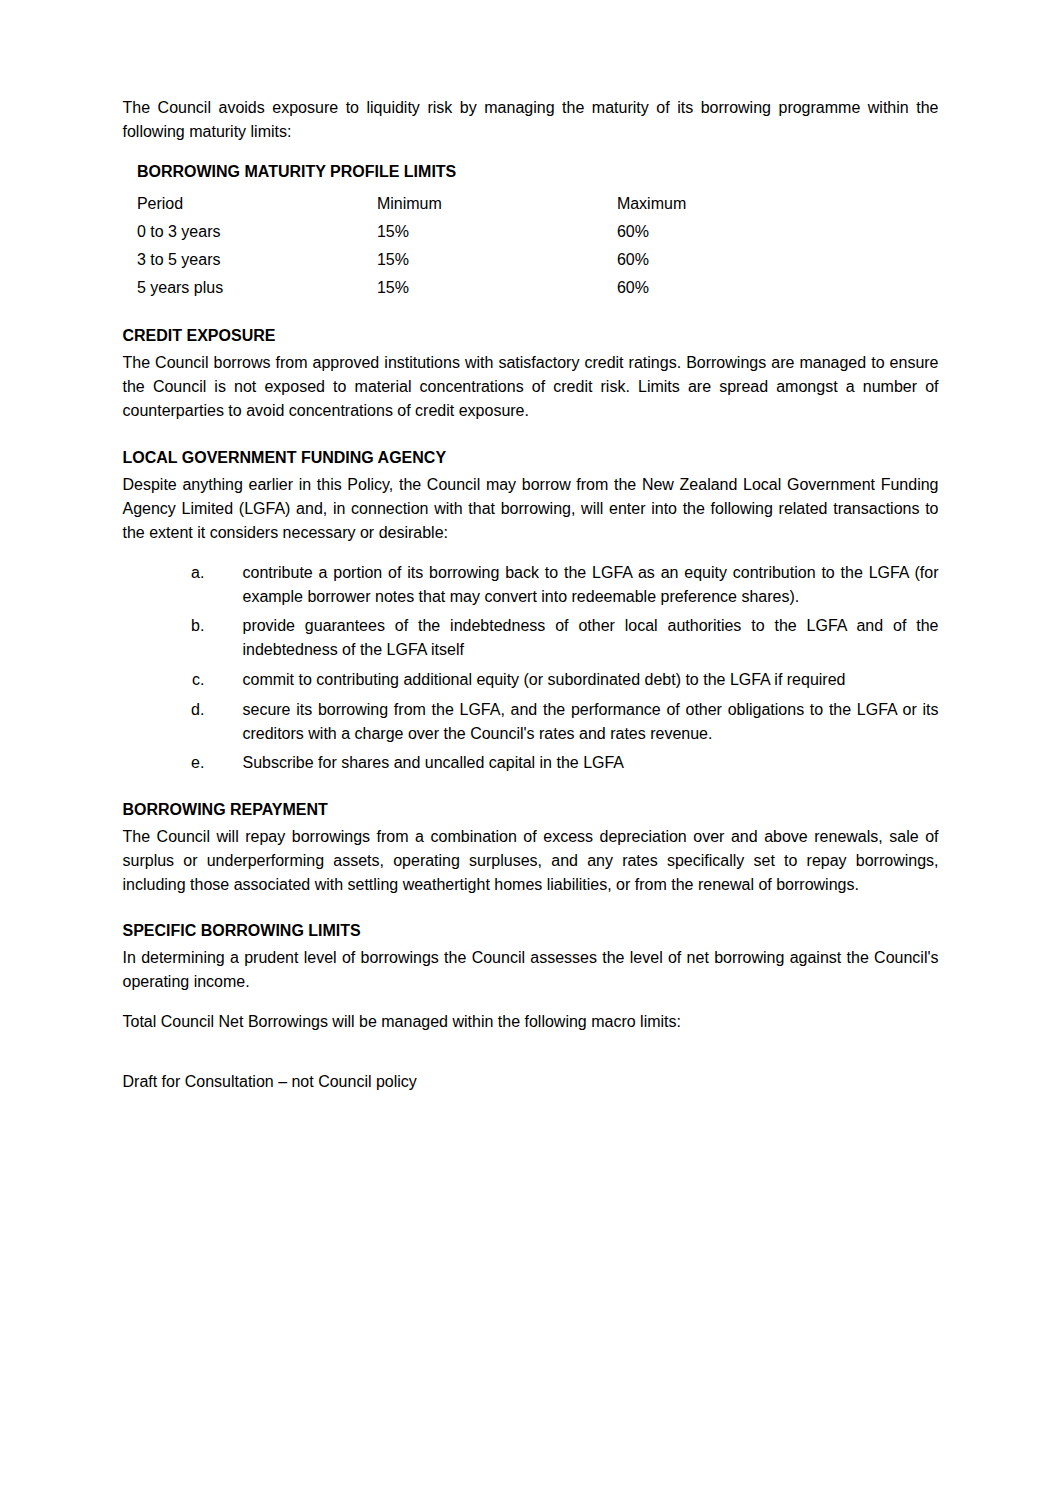The Council avoids exposure to liquidity risk by managing the maturity of its borrowing programme within the following maturity limits:
Borrowing Maturity Profile Limits
| Period | Minimum | Maximum |
| --- | --- | --- |
| 0 to 3 years | 15% | 60% |
| 3 to 5 years | 15% | 60% |
| 5 years plus | 15% | 60% |
Credit Exposure
The Council borrows from approved institutions with satisfactory credit ratings. Borrowings are managed to ensure the Council is not exposed to material concentrations of credit risk. Limits are spread amongst a number of counterparties to avoid concentrations of credit exposure.
Local Government Funding Agency
Despite anything earlier in this Policy, the Council may borrow from the New Zealand Local Government Funding Agency Limited (LGFA) and, in connection with that borrowing, will enter into the following related transactions to the extent it considers necessary or desirable:
contribute a portion of its borrowing back to the LGFA as an equity contribution to the LGFA (for example borrower notes that may convert into redeemable preference shares).
provide guarantees of the indebtedness of other local authorities to the LGFA and of the indebtedness of the LGFA itself
commit to contributing additional equity (or subordinated debt) to the LGFA if required
secure its borrowing from the LGFA, and the performance of other obligations to the LGFA or its creditors with a charge over the Council's rates and rates revenue.
Subscribe for shares and uncalled capital in the LGFA
Borrowing Repayment
The Council will repay borrowings from a combination of excess depreciation over and above renewals, sale of surplus or underperforming assets, operating surpluses, and any rates specifically set to repay borrowings, including those associated with settling weathertight homes liabilities, or from the renewal of borrowings.
Specific Borrowing Limits
In determining a prudent level of borrowings the Council assesses the level of net borrowing against the Council's operating income.
Total Council Net Borrowings will be managed within the following macro limits:
Draft for Consultation – not Council policy